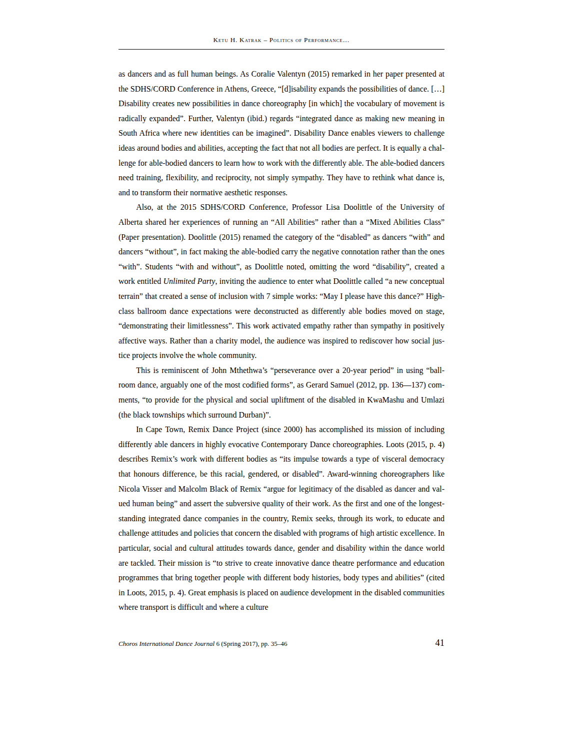Ketu H. Katrak – Politics of Performance…
as dancers and as full human beings. As Coralie Valentyn (2015) remarked in her paper presented at the SDHS/CORD Conference in Athens, Greece, “[d]isability expands the possibilities of dance. […] Disability creates new possibilities in dance choreography [in which] the vocabulary of movement is radically expanded”. Further, Valentyn (ibid.) regards “integrated dance as making new meaning in South Africa where new identities can be imagined”. Disability Dance enables viewers to challenge ideas around bodies and abilities, accepting the fact that not all bodies are perfect. It is equally a challenge for able-bodied dancers to learn how to work with the differently able. The able-bodied dancers need training, flexibility, and reciprocity, not simply sympathy. They have to rethink what dance is, and to transform their normative aesthetic responses.
Also, at the 2015 SDHS/CORD Conference, Professor Lisa Doolittle of the University of Alberta shared her experiences of running an “All Abilities” rather than a “Mixed Abilities Class” (Paper presentation). Doolittle (2015) renamed the category of the “disabled” as dancers “with” and dancers “without”, in fact making the able-bodied carry the negative connotation rather than the ones “with”. Students “with and without”, as Doolittle noted, omitting the word “disability”, created a work entitled Unlimited Party, inviting the audience to enter what Doolittle called “a new conceptual terrain” that created a sense of inclusion with 7 simple works: “May I please have this dance?” High-class ballroom dance expectations were deconstructed as differently able bodies moved on stage, “demonstrating their limitlessness”. This work activated empathy rather than sympathy in positively affective ways. Rather than a charity model, the audience was inspired to rediscover how social justice projects involve the whole community.
This is reminiscent of John Mthethwa’s “perseverance over a 20-year period” in using “ballroom dance, arguably one of the most codified forms”, as Gerard Samuel (2012, pp. 136—137) comments, “to provide for the physical and social upliftment of the disabled in KwaMashu and Umlazi (the black townships which surround Durban)”.
In Cape Town, Remix Dance Project (since 2000) has accomplished its mission of including differently able dancers in highly evocative Contemporary Dance choreographies. Loots (2015, p. 4) describes Remix’s work with different bodies as “its impulse towards a type of visceral democracy that honours difference, be this racial, gendered, or disabled”. Award-winning choreographers like Nicola Visser and Malcolm Black of Remix “argue for legitimacy of the disabled as dancer and valued human being” and assert the subversive quality of their work. As the first and one of the longest-standing integrated dance companies in the country, Remix seeks, through its work, to educate and challenge attitudes and policies that concern the disabled with programs of high artistic excellence. In particular, social and cultural attitudes towards dance, gender and disability within the dance world are tackled. Their mission is “to strive to create innovative dance theatre performance and education programmes that bring together people with different body histories, body types and abilities” (cited in Loots, 2015, p. 4). Great emphasis is placed on audience development in the disabled communities where transport is difficult and where a culture
Choros International Dance Journal 6 (Spring 2017), pp. 35–46
41